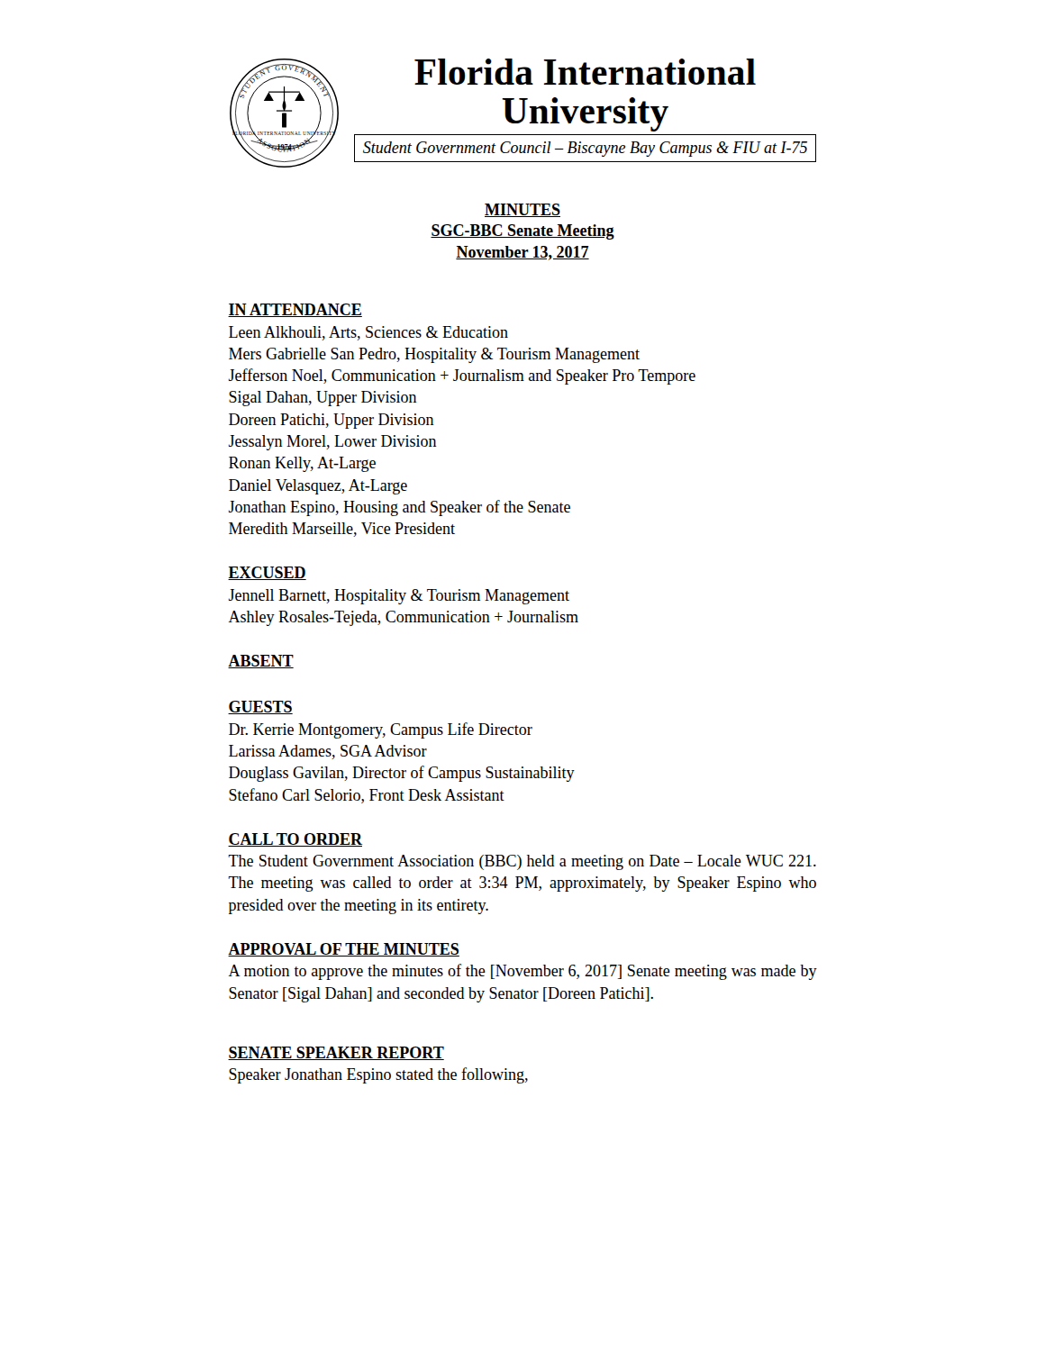STUDENT GOVERNMENT ASSOCIATION FLORIDA INTERNATIONAL UNIVERSITY 1974
Florida International University
Student Government Council – Biscayne Bay Campus & FIU at I-75
MINUTES
SGC-BBC Senate Meeting
November 13, 2017
In Attendance
Leen Alkhouli, Arts, Sciences & Education
Mers Gabrielle San Pedro, Hospitality & Tourism Management
Jefferson Noel, Communication + Journalism and Speaker Pro Tempore
Sigal Dahan, Upper Division
Doreen Patichi, Upper Division
Jessalyn Morel, Lower Division
Ronan Kelly, At-Large
Daniel Velasquez, At-Large
Jonathan Espino, Housing and Speaker of the Senate
Meredith Marseille, Vice President
Excused
Jennell Barnett, Hospitality & Tourism Management
Ashley Rosales-Tejeda, Communication + Journalism
Absent
Guests
Dr. Kerrie Montgomery, Campus Life Director
Larissa Adames, SGA Advisor
Douglass Gavilan, Director of Campus Sustainability
Stefano Carl Selorio, Front Desk Assistant
Call to Order
The Student Government Association (BBC) held a meeting on Date – Locale WUC 221. The meeting was called to order at 3:34 PM, approximately, by Speaker Espino who presided over the meeting in its entirety.
Approval of the Minutes
A motion to approve the minutes of the [November 6, 2017] Senate meeting was made by Senator [Sigal Dahan] and seconded by Senator [Doreen Patichi].
Senate Speaker Report
Speaker Jonathan Espino stated the following,